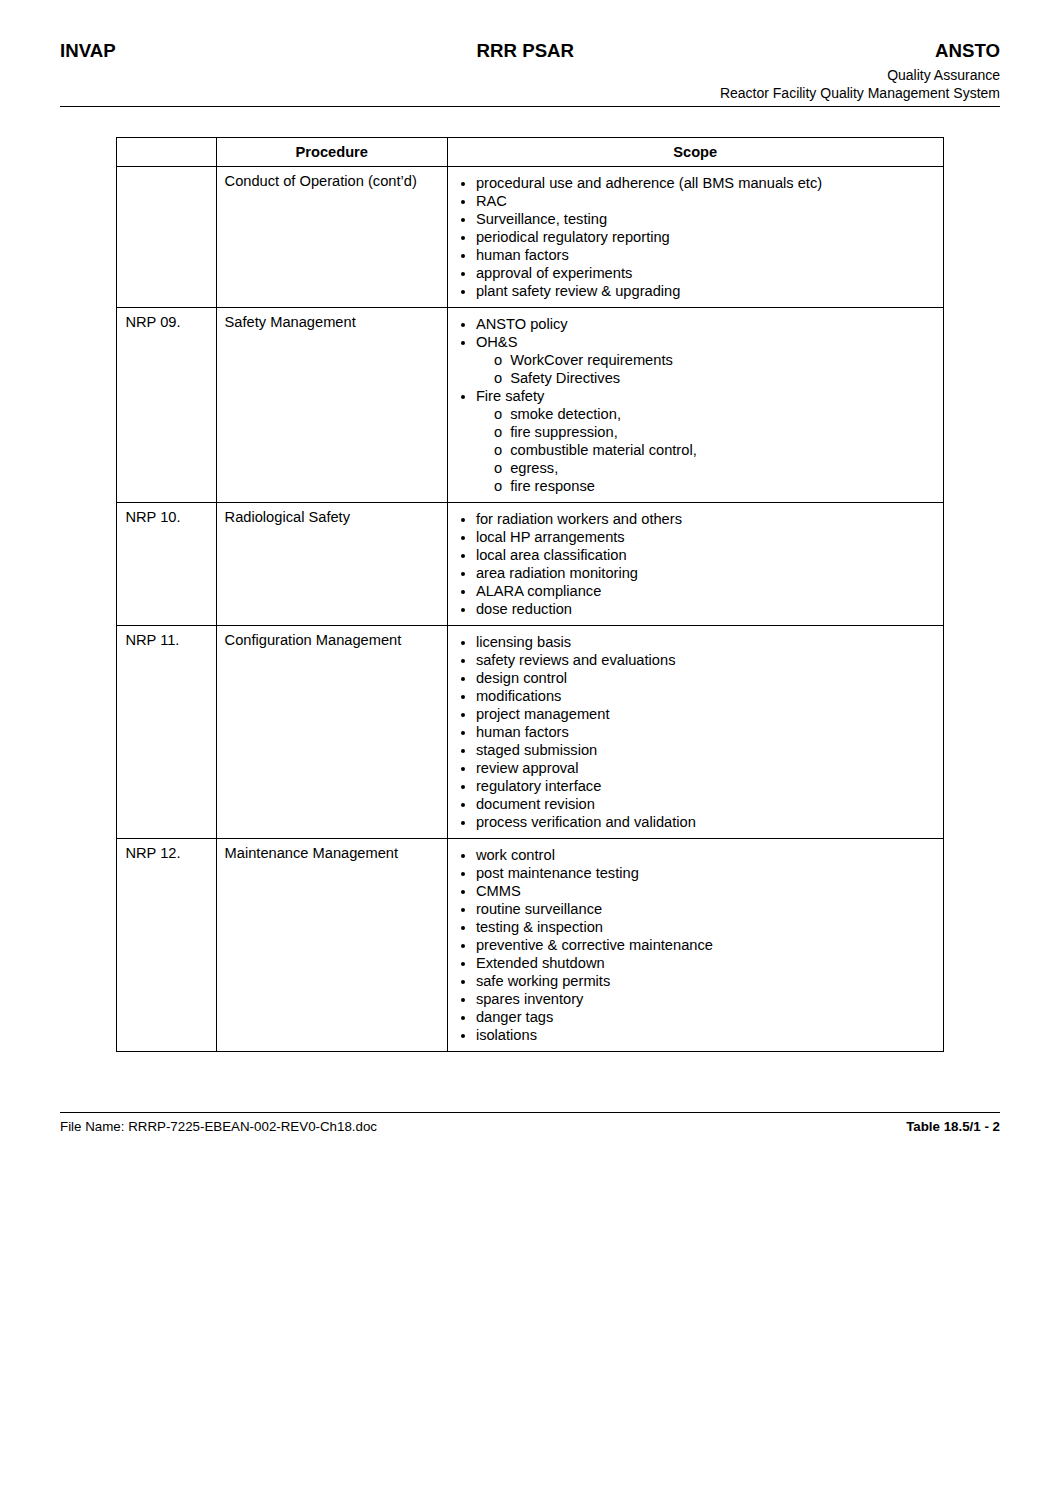INVAP
RRR PSAR
ANSTO
Quality Assurance
Reactor Facility Quality Management System
| | Procedure | Scope |
| --- | --- | --- |
| | Conduct of Operation (cont’d) | procedural use and adherence (all BMS manuals etc) RAC Surveillance, testing periodical regulatory reporting human factors approval of experiments plant safety review & upgrading |
| NRP 09. | Safety Management | ANSTO policy OH&S WorkCover requirements Safety Directives Fire safety smoke detection, fire suppression, combustible material control, egress, fire response |
| NRP 10. | Radiological Safety | for radiation workers and others local HP arrangements local area classification area radiation monitoring ALARA compliance dose reduction |
| NRP 11. | Configuration Management | licensing basis safety reviews and evaluations design control modifications project management human factors staged submission review approval regulatory interface document revision process verification and validation |
| NRP 12. | Maintenance Management | work control post maintenance testing CMMS routine surveillance testing & inspection preventive & corrective maintenance Extended shutdown safe working permits spares inventory danger tags isolations |
File Name: RRRP-7225-EBEAN-002-REV0-Ch18.doc
Table 18.5/1 - 2